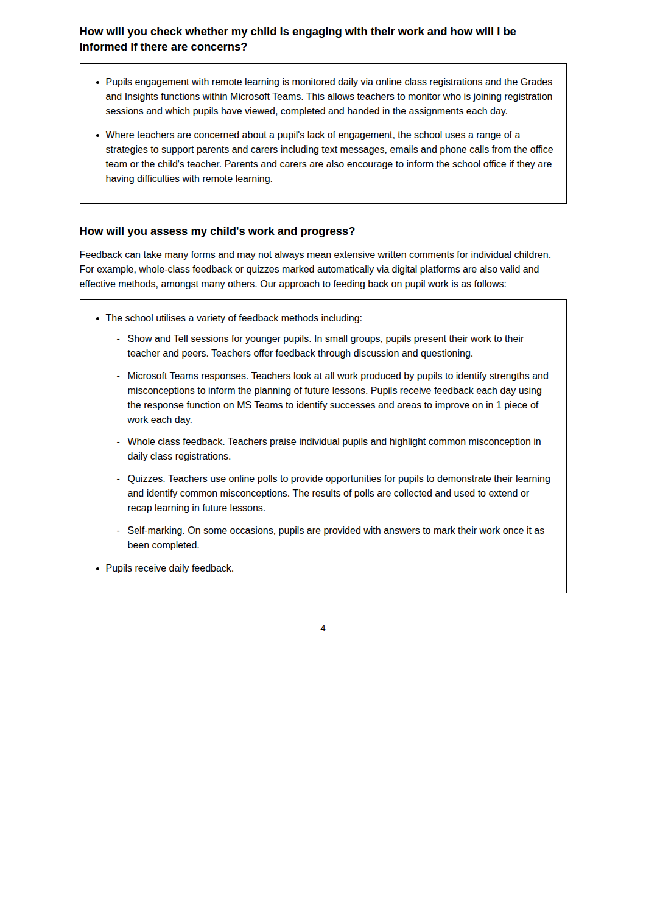How will you check whether my child is engaging with their work and how will I be informed if there are concerns?
Pupils engagement with remote learning is monitored daily via online class registrations and the Grades and Insights functions within Microsoft Teams. This allows teachers to monitor who is joining registration sessions and which pupils have viewed, completed and handed in the assignments each day.
Where teachers are concerned about a pupil's lack of engagement, the school uses a range of a strategies to support parents and carers including text messages, emails and phone calls from the office team or the child's teacher. Parents and carers are also encourage to inform the school office if they are having difficulties with remote learning.
How will you assess my child's work and progress?
Feedback can take many forms and may not always mean extensive written comments for individual children. For example, whole-class feedback or quizzes marked automatically via digital platforms are also valid and effective methods, amongst many others. Our approach to feeding back on pupil work is as follows:
The school utilises a variety of feedback methods including:
Show and Tell sessions for younger pupils. In small groups, pupils present their work to their teacher and peers. Teachers offer feedback through discussion and questioning.
Microsoft Teams responses. Teachers look at all work produced by pupils to identify strengths and misconceptions to inform the planning of future lessons. Pupils receive feedback each day using the response function on MS Teams to identify successes and areas to improve on in 1 piece of work each day.
Whole class feedback. Teachers praise individual pupils and highlight common misconception in daily class registrations.
Quizzes. Teachers use online polls to provide opportunities for pupils to demonstrate their learning and identify common misconceptions. The results of polls are collected and used to extend or recap learning in future lessons.
Self-marking. On some occasions, pupils are provided with answers to mark their work once it as been completed.
Pupils receive daily feedback.
4